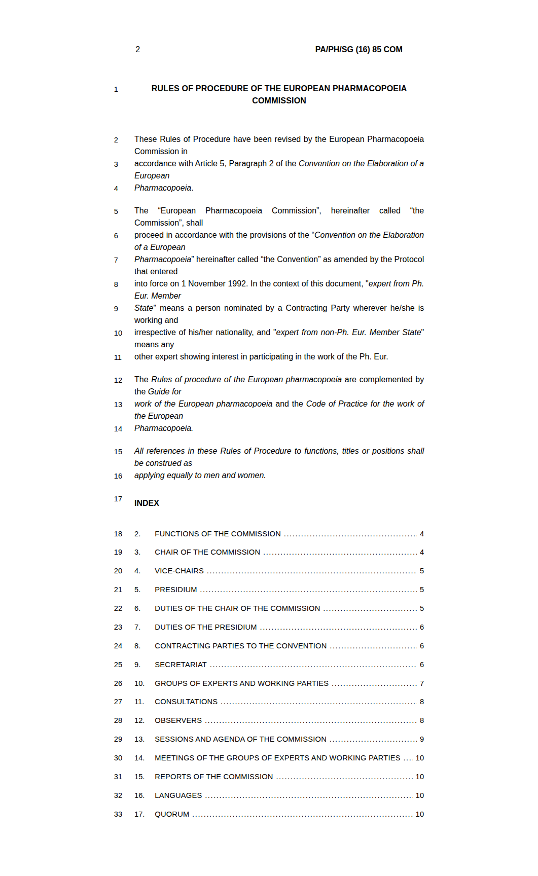2 PA/PH/SG (16) 85 COM
1
RULES OF PROCEDURE OF THE EUROPEAN PHARMACOPOEIA COMMISSION
2
These Rules of Procedure have been revised by the European Pharmacopoeia Commission in
3
accordance with Article 5, Paragraph 2 of the Convention on the Elaboration of a European
4
Pharmacopoeia.
5
The “European Pharmacopoeia Commission”, hereinafter called “the Commission”, shall
6
proceed in accordance with the provisions of the “Convention on the Elaboration of a European
7
Pharmacopoeia” hereinafter called “the Convention” as amended by the Protocol that entered
8
into force on 1 November 1992. In the context of this document, "expert from Ph. Eur. Member
9
State" means a person nominated by a Contracting Party wherever he/she is working and
10
irrespective of his/her nationality, and "expert from non-Ph. Eur. Member State" means any
11
other expert showing interest in participating in the work of the Ph. Eur.
12
The Rules of procedure of the European pharmacopoeia are complemented by the Guide for
13
work of the European pharmacopoeia and the Code of Practice for the work of the European
14
Pharmacopoeia.
15
All references in these Rules of Procedure to functions, titles or positions shall be construed as
16
applying equally to men and women.
17
INDEX
18
2.
FUNCTIONS OF THE COMMISSION ........................................................................................... 4
19
3.
CHAIR OF THE COMMISSION .................................................................................................. 4
20
4.
VICE-CHAIRS ......................................................................................................................... 5
21
5.
PRESIDIUM ........................................................................................................................... 5
22
6.
DUTIES OF THE CHAIR OF THE COMMISSION ............................................................................. 5
23
7.
DUTIES OF THE PRESIDIUM .................................................................................................. 6
24
8.
CONTRACTING PARTIES TO THE CONVENTION .......................................................................... 6
25
9.
SECRETARIAT ....................................................................................................................... 6
26
10.
GROUPS OF EXPERTS AND WORKING PARTIES ....................................................................... 7
27
11.
CONSULTATIONS ................................................................................................................. 8
28
12.
OBSERVERS ....................................................................................................................... 8
29
13.
SESSIONS AND AGENDA OF THE COMMISSION ....................................................................... 9
30
14.
MEETINGS OF THE GROUPS OF EXPERTS AND WORKING PARTIES ......................................... 10
31
15.
REPORTS OF THE COMMISSION ......................................................................................... 10
32
16.
LANGUAGES ....................................................................................................................... 10
33
17.
QUORUM ........................................................................................................................... 10